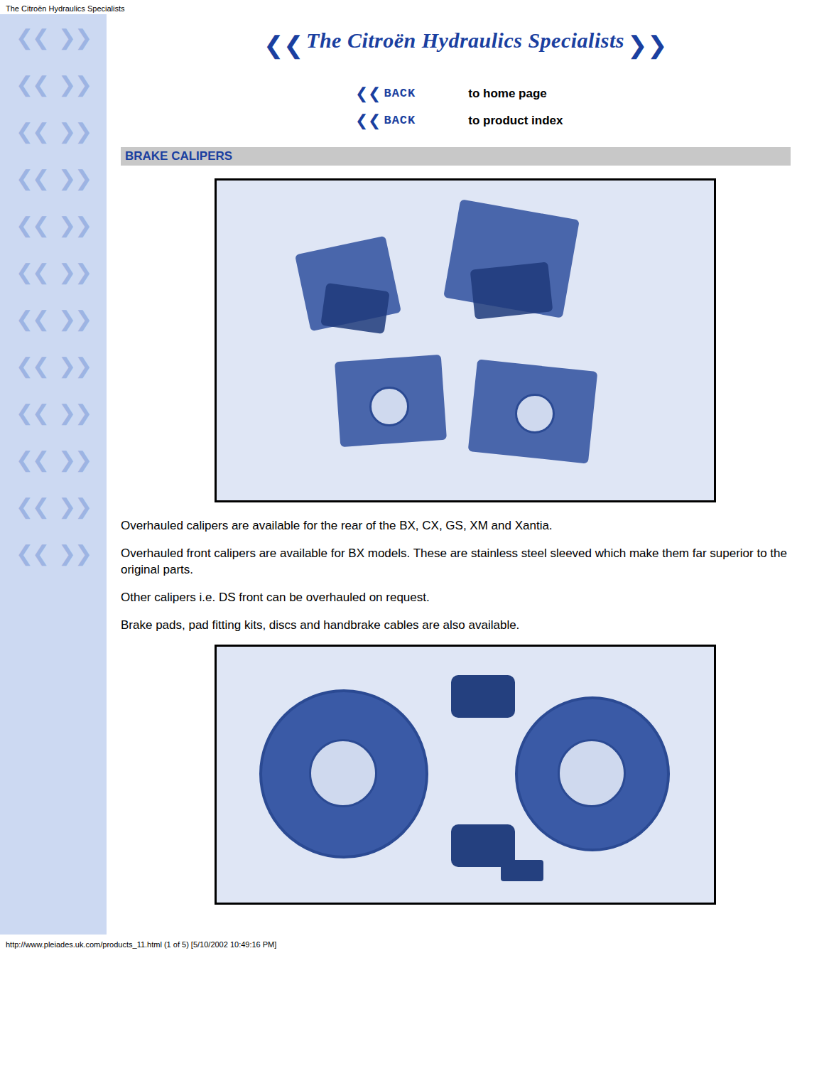The Citroën Hydraulics Specialists
| / ❮❮ ❯❯ / / ❮❮ ❯❯ / / ❮❮ ❯❯ / / ❮❮ ❯❯ / / ❮❮ ❯❯ / / ❮❮ ❯❯ / / ❮❮ ❯❯ / / ❮❮ ❯❯ / / ❮❮ ❯❯ / / ❮❮ ❯❯ / / ❮❮ ❯❯ / / ❮❮ ❯❯ / | ❮❮ The Citroën Hydraulics Specialists ❯❯ / ❮❮ BACK / to home page / / ❮❮ BACK / to product index / BRAKE CALIPERS Overhauled calipers are available for the rear of the BX, CX, GS, XM and Xantia. Overhauled front calipers are available for BX models. These are stainless steel sleeved which make them far superior to the original parts. Other calipers i.e. DS front can be overhauled on request. Brake pads, pad fitting kits, discs and handbrake cables are also available. |
http://www.pleiades.uk.com/products_11.html (1 of 5) [5/10/2002 10:49:16 PM]